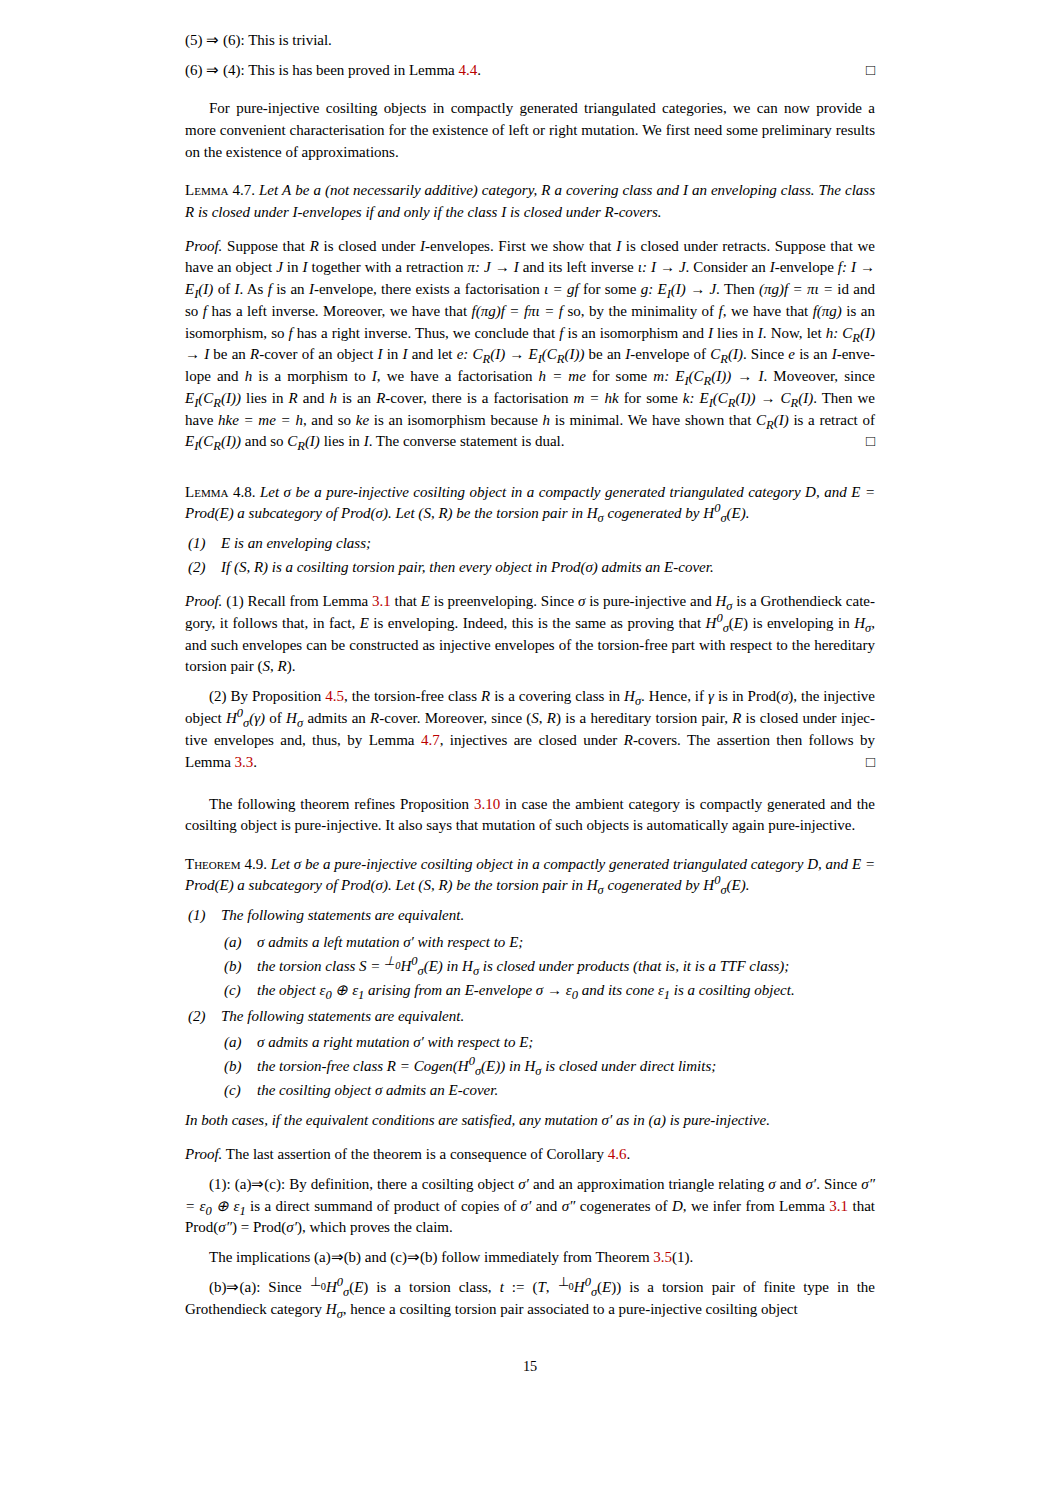(5) ⇒ (6): This is trivial.
(6) ⇒ (4): This is has been proved in Lemma 4.4. □
For pure-injective cosilting objects in compactly generated triangulated categories, we can now provide a more convenient characterisation for the existence of left or right mutation. We first need some preliminary results on the existence of approximations.
Lemma 4.7. Let A be a (not necessarily additive) category, R a covering class and I an enveloping class. The class R is closed under I-envelopes if and only if the class I is closed under R-covers.
Proof. Suppose that R is closed under I-envelopes. First we show that I is closed under retracts. Suppose that we have an object J in I together with a retraction π: J → I and its left inverse ι: I → J. Consider an I-envelope f: I → EI(I) of I. As f is an I-envelope, there exists a factorisation ι = gf for some g: EI(I) → J. Then (πg)f = πι = id and so f has a left inverse. Moreover, we have that f(πg)f = fπι = f so, by the minimality of f, we have that f(πg) is an isomorphism, so f has a right inverse. Thus, we conclude that f is an isomorphism and I lies in I. Now, let h: CR(I) → I be an R-cover of an object I in I and let e: CR(I) → EI(CR(I)) be an I-envelope of CR(I). Since e is an I-envelope and h is a morphism to I, we have a factorisation h = me for some m: EI(CR(I)) → I. Moveover, since EI(CR(I)) lies in R and h is an R-cover, there is a factorisation m = hk for some k: EI(CR(I)) → CR(I). Then we have hke = me = h, and so ke is an isomorphism because h is minimal. We have shown that CR(I) is a retract of EI(CR(I)) and so CR(I) lies in I. The converse statement is dual. □
Lemma 4.8. Let σ be a pure-injective cosilting object in a compactly generated triangulated category D, and E = Prod(E) a subcategory of Prod(σ). Let (S, R) be the torsion pair in Hσ cogenerated by H0σ(E).
E is an enveloping class;
If (S, R) is a cosilting torsion pair, then every object in Prod(σ) admits an E-cover.
Proof. (1) Recall from Lemma 3.1 that E is preenveloping. Since σ is pure-injective and Hσ is a Grothendieck category, it follows that, in fact, E is enveloping. Indeed, this is the same as proving that H0σ(E) is enveloping in Hσ, and such envelopes can be constructed as injective envelopes of the torsion-free part with respect to the hereditary torsion pair (S, R).
(2) By Proposition 4.5, the torsion-free class R is a covering class in Hσ. Hence, if γ is in Prod(σ), the injective object H0σ(γ) of Hσ admits an R-cover. Moreover, since (S, R) is a hereditary torsion pair, R is closed under injective envelopes and, thus, by Lemma 4.7, injectives are closed under R-covers. The assertion then follows by Lemma 3.3. □
The following theorem refines Proposition 3.10 in case the ambient category is compactly generated and the cosilting object is pure-injective. It also says that mutation of such objects is automatically again pure-injective.
Theorem 4.9. Let σ be a pure-injective cosilting object in a compactly generated triangulated category D, and E = Prod(E) a subcategory of Prod(σ). Let (S, R) be the torsion pair in Hσ cogenerated by H0σ(E).
The following statements are equivalent.
σ admits a left mutation σ′ with respect to E;
the torsion class S = ⊥0H0σ(E) in Hσ is closed under products (that is, it is a TTF class);
the object ε0 ⊕ ε1 arising from an E-envelope σ → ε0 and its cone ε1 is a cosilting object.
The following statements are equivalent.
σ admits a right mutation σ′ with respect to E;
the torsion-free class R = Cogen(H0σ(E)) in Hσ is closed under direct limits;
the cosilting object σ admits an E-cover.
In both cases, if the equivalent conditions are satisfied, any mutation σ′ as in (a) is pure-injective.
Proof. The last assertion of the theorem is a consequence of Corollary 4.6.
(1): (a)⇒(c): By definition, there a cosilting object σ′ and an approximation triangle relating σ and σ′. Since σ″ = ε0 ⊕ ε1 is a direct summand of product of copies of σ′ and σ″ cogenerates of D, we infer from Lemma 3.1 that Prod(σ″) = Prod(σ′), which proves the claim.
The implications (a)⇒(b) and (c)⇒(b) follow immediately from Theorem 3.5(1).
(b)⇒(a): Since ⊥0H0σ(E) is a torsion class, t := (T, ⊥0H0σ(E)) is a torsion pair of finite type in the Grothendieck category Hσ, hence a cosilting torsion pair associated to a pure-injective cosilting object
15